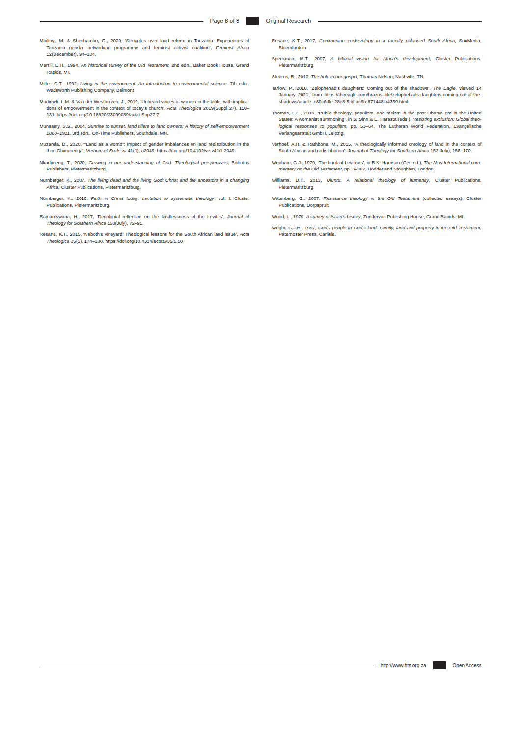Page 8 of 8
Original Research
Mbilinyi, M. & Shechambo, G., 2009, ‘Struggles over land reform in Tanzania: Experiences of Tanzania gender networking programme and feminist activist coalition’, Feminist Africa 12(December), 94–104.
Merrill, E.H., 1994, An historical survey of the Old Testament, 2nd edn., Baker Book House, Grand Rapids, MI.
Miller, G.T., 1992, Living in the environment: An introduction to environmental science, 7th edn., Wadsworth Publishing Company, Belmont
Mudimeli, L.M. & Van der Westhuizen, J., 2019, ‘Unheard voices of women in the bible, with implications of empowerment in the context of today’s church’, Acta Theologica 2019(Suppl 27), 118–131. https://doi.org/10.18820/23099089/actat.Sup27.7
Munsamy, S.S., 2004, Sunrise to sunset, land tillers to land owners: A history of self-empowerment 1860–1911, 3rd edn., On-Time Publishers, Southdale, MN.
Muzenda, D., 2020, ‘“Land as a womb”: Impact of gender imbalances on land redistribution in the third Chimurenga’, Verbum et Ecclesia 41(1), a2049. https://doi.org/10.4102/ve.v41i1.2049
Nkadimeng, T., 2020, Growing in our understanding of God: Theological perspectives, Bibliotos Publishers, Pietermaritzburg.
Nürnberger, K., 2007, The living dead and the living God: Christ and the ancestors in a changing Africa, Cluster Publications, Pietermaritzburg.
Nürnberger, K., 2016, Faith in Christ today: Invitation to systematic theology, vol. I, Cluster Publications, Pietermaritzburg.
Ramantswana, H., 2017, ‘Decolonial reflection on the landlessness of the Levites’, Journal of Theology for Southern Africa 158(July), 72–91.
Resane, K.T., 2015, ‘Naboth’s vineyard: Theological lessons for the South African land issue’, Acta Theologica 35(1), 174–188. https://doi.org/10.4314/actat.v35i1.10
Resane, K.T., 2017, Communion ecclesiology in a racially polarised South Africa, SunMedia, Bloemfontein.
Speckman, M.T., 2007, A biblical vision for Africa’s development, Cluster Publications, Pietermaritzburg.
Stearns, R., 2010, The hole in our gospel, Thomas Nelson, Nashville, TN.
Tarlow, P., 2018, ‘Zelophehad’s daughters: Coming out of the shadows’, The Eagle, viewed 14 January 2021, from https://theeagle.com/brazos_life/zelophehads-daughters-coming-out-of-the-shadows/article_c80c6dfe-28e8-5ffd-ac6b-871448fb4359.html.
Thomas, L.E., 2019, ‘Public theology, populism, and racism in the post-Obama era in the United States: A womanist summoning’, in S. Sinn & E. Harasta (eds.), Resisting exclusion: Global theological responses to populism, pp. 53–64, The Lutheran World Federation, Evangelische Verlangsanstalt GmbH, Leipzig.
Verhoef, A.H. & Rathbone, M., 2015, ‘A theologically informed ontology of land in the context of South African and redistribution’, Journal of Theology for Southern Africa 152(July), 156–170.
Wenham, G.J., 1979, ‘The book of Leviticus’, in R.K. Harrison (Gen ed.), The New International commentary on the Old Testament, pp. 3–362, Hodder and Stoughton, London.
Williams, D.T., 2013, Uluntu: A relational theology of humanity, Cluster Publications, Pietermaritzburg.
Wittenberg, G., 2007, Resistance theology in the Old Testament (collected essays), Cluster Publications, Dorpspruit.
Wood, L., 1970, A survey of Israel’s history, Zondervan Publishing House, Grand Rapids, MI.
Wright, C.J.H., 1997, God’s people in God’s land: Family, land and property in the Old Testament, Paternoster Press, Carlisle.
http://www.hts.org.za
Open Access